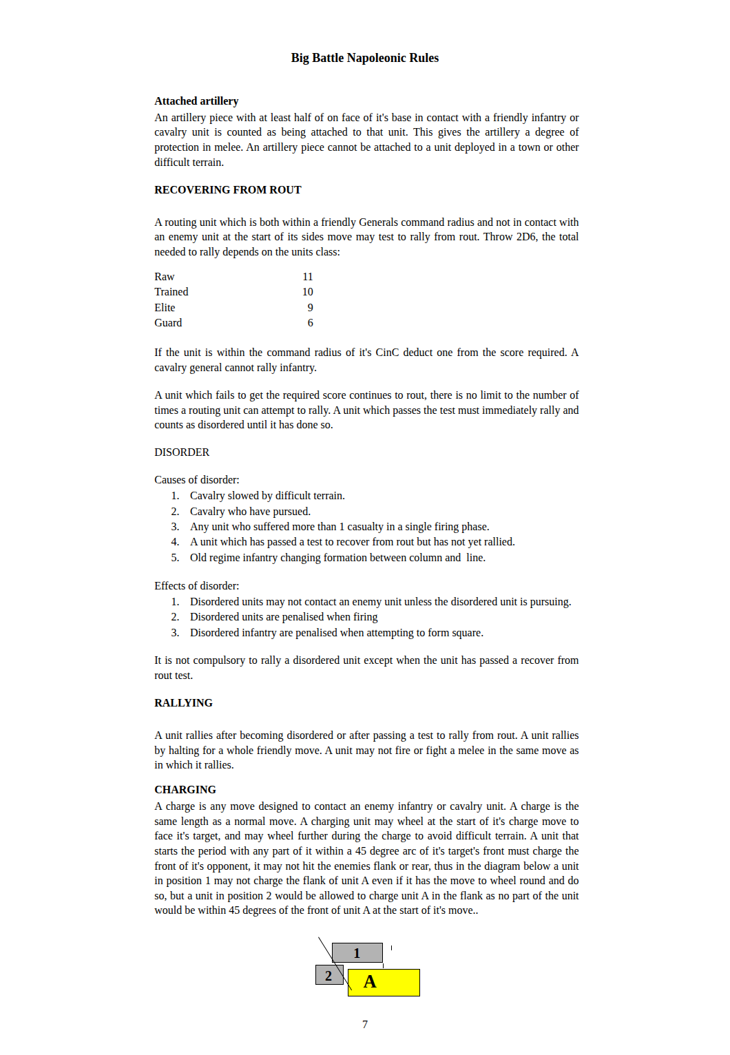Big Battle Napoleonic Rules
Attached artillery
An artillery piece with at least half of on face of it's base in contact with a friendly infantry or cavalry unit is counted as being attached to that unit. This gives the artillery a degree of protection in melee. An artillery piece cannot be attached to a unit deployed in a town or other difficult terrain.
RECOVERING FROM ROUT
A routing unit which is both within a friendly Generals command radius and not in contact with an enemy unit at the start of its sides move may test to rally from rout. Throw 2D6, the total needed to rally depends on the units class:
| Raw | 11 |
| Trained | 10 |
| Elite | 9 |
| Guard | 6 |
If the unit is within the command radius of it's CinC deduct one from the score required. A cavalry general cannot rally infantry.
A unit which fails to get the required score continues to rout, there is no limit to the number of times a routing unit can attempt to rally. A unit which passes the test must immediately rally and counts as disordered until it has done so.
DISORDER
Causes of disorder:
Cavalry slowed by difficult terrain.
Cavalry who have pursued.
Any unit who suffered more than 1 casualty in a single firing phase.
A unit which has passed a test to recover from rout but has not yet rallied.
Old regime infantry changing formation between column and line.
Effects of disorder:
Disordered units may not contact an enemy unit unless the disordered unit is pursuing.
Disordered units are penalised when firing
Disordered infantry are penalised when attempting to form square.
It is not compulsory to rally a disordered unit except when the unit has passed a recover from rout test.
RALLYING
A unit rallies after becoming disordered or after passing a test to rally from rout. A unit rallies by halting for a whole friendly move. A unit may not fire or fight a melee in the same move as in which it rallies.
CHARGING
A charge is any move designed to contact an enemy infantry or cavalry unit. A charge is the same length as a normal move. A charging unit may wheel at the start of it's charge move to face it's target, and may wheel further during the charge to avoid difficult terrain. A unit that starts the period with any part of it within a 45 degree arc of it's target's front must charge the front of it's opponent, it may not hit the enemies flank or rear, thus in the diagram below a unit in position 1 may not charge the flank of unit A even if it has the move to wheel round and do so, but a unit in position 2 would be allowed to charge unit A in the flank as no part of the unit would be within 45 degrees of the front of unit A at the start of it's move..
1
2
A
7